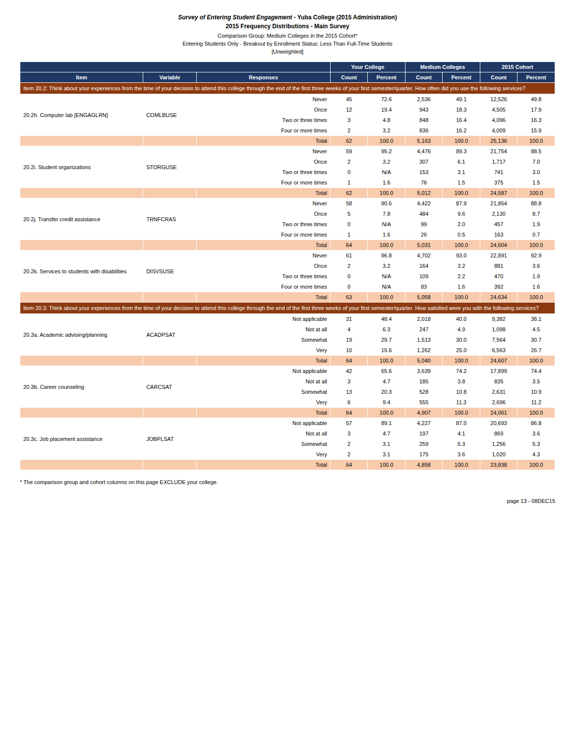Survey of Entering Student Engagement - Yuba College (2015 Administration)
2015 Frequency Distributions - Main Survey
Comparison Group: Medium Colleges in the 2015 Cohort*
Entering Students Only - Breakout by Enrollment Status: Less Than Full-Time Students
[Unweighted]
| | Your College | Medium Colleges | 2015 Cohort |
| --- | --- | --- | --- |
| Item | Variable | Responses | Count | Percent | Count | Percent | Count | Percent |
| Item 20.2: Think about your experiences from the time of your decision to attend this college through the end of the first three weeks of your first semester/quarter. How often did you use the following services? |
| 20.2h. Computer lab [ENGAGLRN] | COMLBUSE | Never | 45 | 72.6 | 2,536 | 49.1 | 12,526 | 49.8 |
| Once | 12 | 19.4 | 943 | 18.3 | 4,505 | 17.9 |
| Two or three times | 3 | 4.8 | 848 | 16.4 | 4,096 | 16.3 |
| Four or more times | 2 | 3.2 | 836 | 16.2 | 4,009 | 15.9 |
| | | Total | 62 | 100.0 | 5,163 | 100.0 | 25,136 | 100.0 |
| 20.2i. Student organizations | STORGUSE | Never | 59 | 95.2 | 4,476 | 89.3 | 21,754 | 88.5 |
| Once | 2 | 3.2 | 307 | 6.1 | 1,717 | 7.0 |
| Two or three times | 0 | N/A | 153 | 3.1 | 741 | 3.0 |
| Four or more times | 1 | 1.6 | 76 | 1.5 | 375 | 1.5 |
| | | Total | 62 | 100.0 | 5,012 | 100.0 | 24,587 | 100.0 |
| 20.2j. Transfer credit assistance | TRNFCRAS | Never | 58 | 90.6 | 4,422 | 87.9 | 21,854 | 88.8 |
| Once | 5 | 7.8 | 484 | 9.6 | 2,130 | 8.7 |
| Two or three times | 0 | N/A | 99 | 2.0 | 457 | 1.9 |
| Four or more times | 1 | 1.6 | 26 | 0.5 | 163 | 0.7 |
| | | Total | 64 | 100.0 | 5,031 | 100.0 | 24,604 | 100.0 |
| 20.2k. Services to students with disabilities | DISVSUSE | Never | 61 | 96.8 | 4,702 | 93.0 | 22,891 | 92.9 |
| Once | 2 | 3.2 | 164 | 3.2 | 881 | 3.6 |
| Two or three times | 0 | N/A | 109 | 2.2 | 470 | 1.9 |
| Four or more times | 0 | N/A | 83 | 1.6 | 392 | 1.6 |
| | | Total | 63 | 100.0 | 5,058 | 100.0 | 24,634 | 100.0 |
| Item 20.3: Think about your experiences from the time of your decision to attend this college through the end of the first three weeks of your first semester/quarter. How satisfied were you with the following services? |
| 20.3a. Academic advising/planning | ACADPSAT | Not applicable | 31 | 48.4 | 2,018 | 40.0 | 9,382 | 38.1 |
| Not at all | 4 | 6.3 | 247 | 4.9 | 1,098 | 4.5 |
| Somewhat | 19 | 29.7 | 1,513 | 30.0 | 7,564 | 30.7 |
| Very | 10 | 15.6 | 1,262 | 25.0 | 6,563 | 26.7 |
| | | Total | 64 | 100.0 | 5,040 | 100.0 | 24,607 | 100.0 |
| 20.3b. Career counseling | CARCSAT | Not applicable | 42 | 65.6 | 3,639 | 74.2 | 17,899 | 74.4 |
| Not at all | 3 | 4.7 | 185 | 3.8 | 835 | 3.5 |
| Somewhat | 13 | 20.3 | 528 | 10.8 | 2,631 | 10.9 |
| Very | 6 | 9.4 | 555 | 11.3 | 2,696 | 11.2 |
| | | Total | 64 | 100.0 | 4,907 | 100.0 | 24,061 | 100.0 |
| 20.3c. Job placement assistance | JOBPLSAT | Not applicable | 57 | 89.1 | 4,227 | 87.0 | 20,693 | 86.8 |
| Not at all | 3 | 4.7 | 197 | 4.1 | 869 | 3.6 |
| Somewhat | 2 | 3.1 | 259 | 5.3 | 1,256 | 5.3 |
| Very | 2 | 3.1 | 175 | 3.6 | 1,020 | 4.3 |
| | | Total | 64 | 100.0 | 4,858 | 100.0 | 23,838 | 100.0 |
* The comparison group and cohort columns on this page EXCLUDE your college.
page 13 - 08DEC15